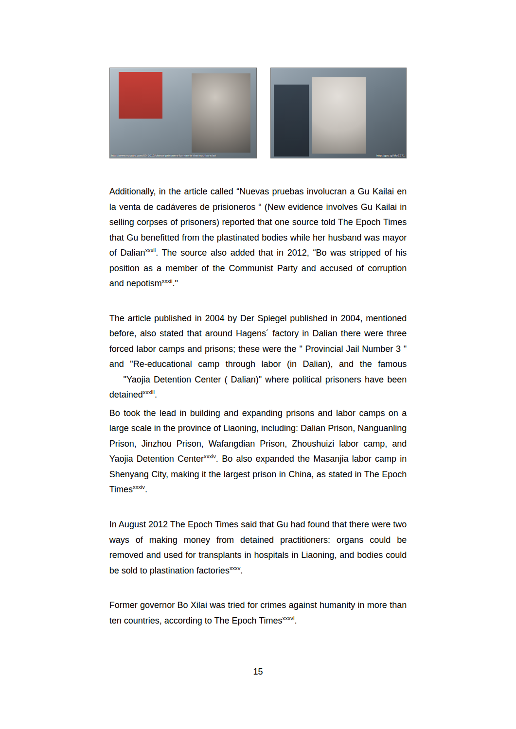http://www.vocativ.com/09-2013/chinas-prisoners-for-hire-is-that-you-bo-xilai/
http://goo.gl/MzE371
Additionally, in the article called “Nuevas pruebas involucran a Gu Kailai en la venta de cadáveres de prisioneros “ (New evidence involves Gu Kailai in selling corpses of prisoners) reported that one source told The Epoch Times that Gu benefitted from the plastinated bodies while her husband was mayor of Dalianxxxii. The source also added that in 2012, “Bo was stripped of his position as a member of the Communist Party and accused of corruption and nepotismxxxii."
The article published in 2004 by Der Spiegel published in 2004, mentioned before, also stated that around Hagens´ factory in Dalian there were three forced labor camps and prisons; these were the " Provincial Jail Number 3 " and "Re-educational camp through labor (in Dalian), and the famous "Yaojia Detention Center ( Dalian)" where political prisoners have been detainedxxxiii.
Bo took the lead in building and expanding prisons and labor camps on a large scale in the province of Liaoning, including: Dalian Prison, Nanguanling Prison, Jinzhou Prison, Wafangdian Prison, Zhoushuizi labor camp, and Yaojia Detention Centerxxxiv. Bo also expanded the Masanjia labor camp in Shenyang City, making it the largest prison in China, as stated in The Epoch Timesxxxiv.
In August 2012 The Epoch Times said that Gu had found that there were two ways of making money from detained practitioners: organs could be removed and used for transplants in hospitals in Liaoning, and bodies could be sold to plastination factoriesxxxv.
Former governor Bo Xilai was tried for crimes against humanity in more than ten countries, according to The Epoch Timesxxxvi.
15